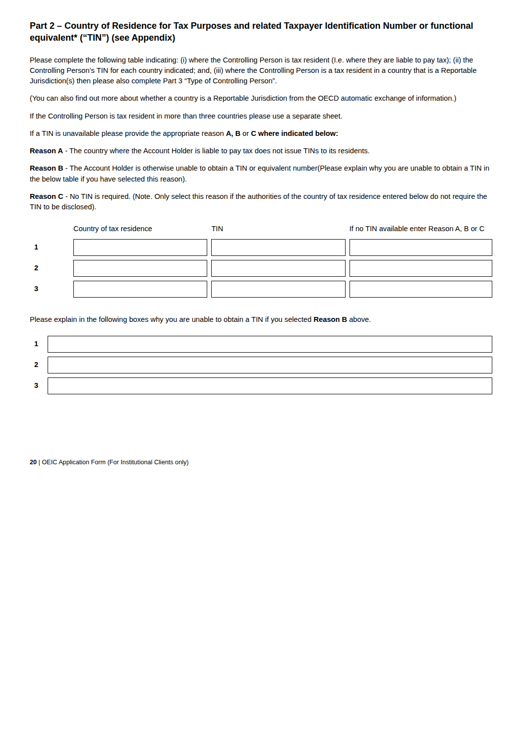Part 2 – Country of Residence for Tax Purposes and related Taxpayer Identification Number or functional equivalent* (“TIN”) (see Appendix)
Please complete the following table indicating: (i) where the Controlling Person is tax resident (I.e. where they are liable to pay tax); (ii) the Controlling Person’s TIN for each country indicated; and, (iii) where the Controlling Person is a tax resident in a country that is a Reportable Jurisdiction(s) then please also complete Part 3 “Type of Controlling Person”.
(You can also find out more about whether a country is a Reportable Jurisdiction from the OECD automatic exchange of information.)
If the Controlling Person is tax resident in more than three countries please use a separate sheet.
If a TIN is unavailable please provide the appropriate reason A, B or C where indicated below:
Reason A - The country where the Account Holder is liable to pay tax does not issue TINs to its residents.
Reason B - The Account Holder is otherwise unable to obtain a TIN or equivalent number(Please explain why you are unable to obtain a TIN in the below table if you have selected this reason).
Reason C - No TIN is required. (Note. Only select this reason if the authorities of the country of tax residence entered below do not require the TIN to be disclosed).
| | Country of tax residence | TIN | If no TIN available enter Reason A, B or C |
| --- | --- | --- | --- |
| 1 | | | |
| 2 | | | |
| 3 | | | |
Please explain in the following boxes why you are unable to obtain a TIN if you selected Reason B above.
| 1 | |
| 2 | |
| 3 | |
20 | OEIC Application Form (For Institutional Clients only)